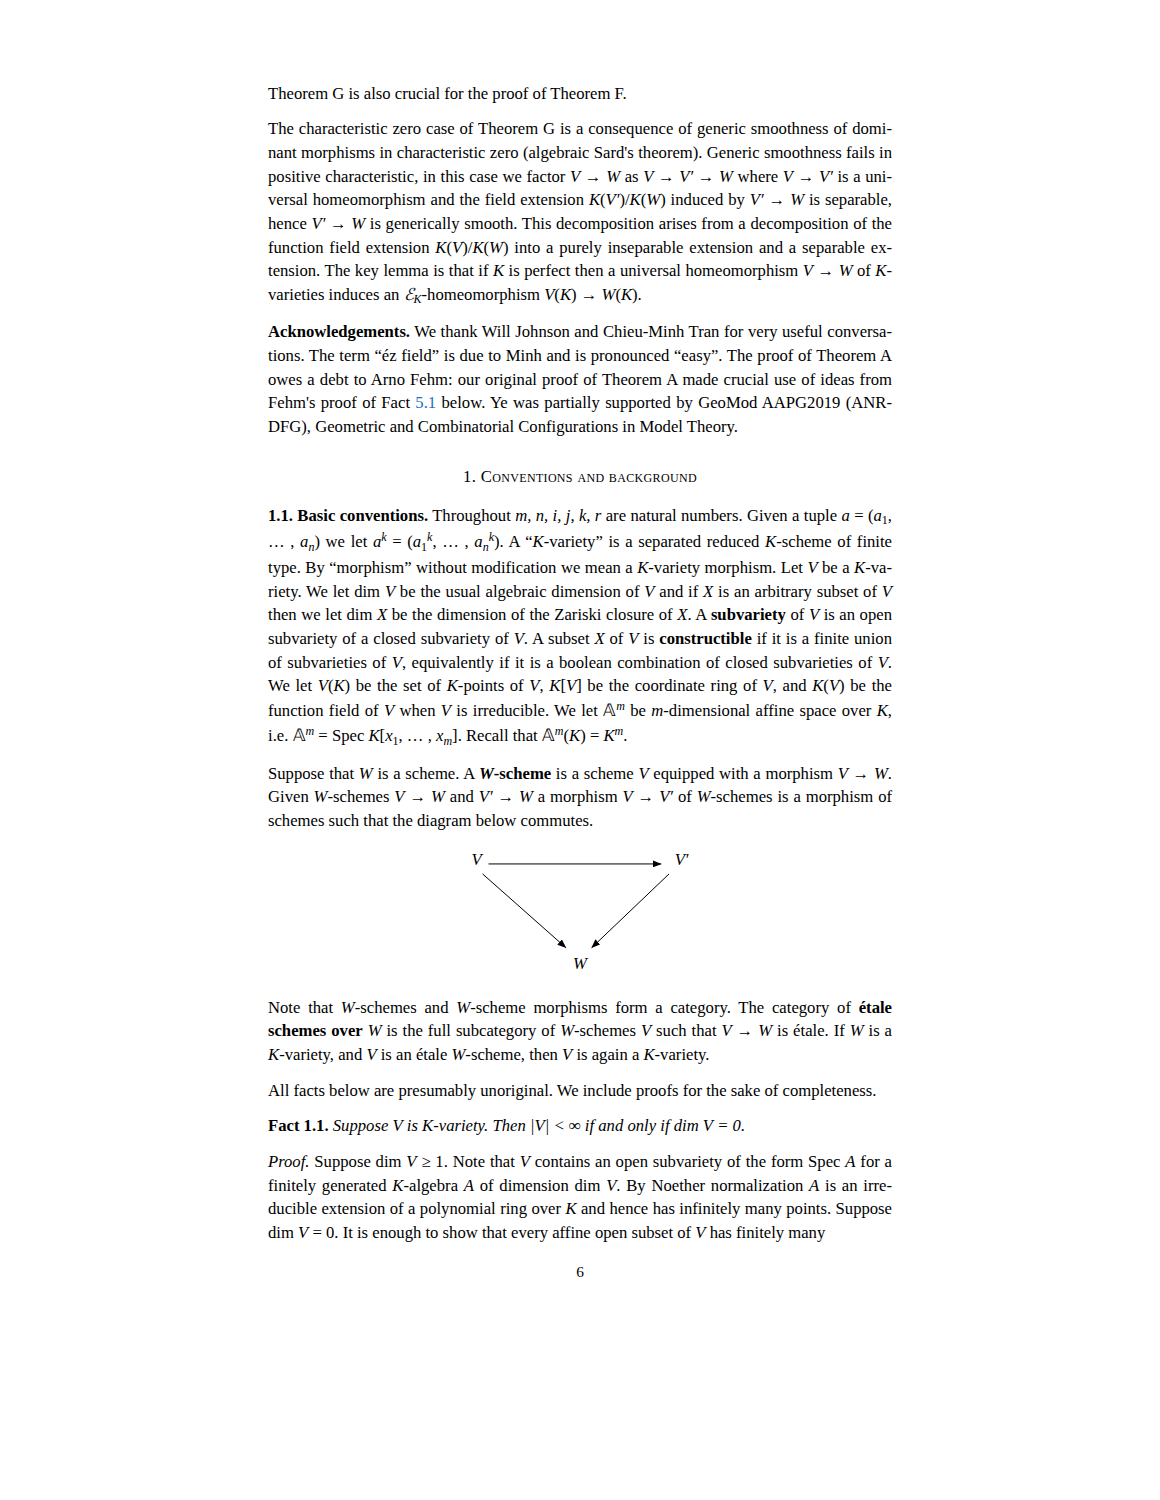Theorem G is also crucial for the proof of Theorem F.
The characteristic zero case of Theorem G is a consequence of generic smoothness of dominant morphisms in characteristic zero (algebraic Sard's theorem). Generic smoothness fails in positive characteristic, in this case we factor V → W as V → V′ → W where V → V′ is a universal homeomorphism and the field extension K(V′)/K(W) induced by V′ → W is separable, hence V′ → W is generically smooth. This decomposition arises from a decomposition of the function field extension K(V)/K(W) into a purely inseparable extension and a separable extension. The key lemma is that if K is perfect then a universal homeomorphism V → W of K-varieties induces an ℰK-homeomorphism V(K) → W(K).
Acknowledgements. We thank Will Johnson and Chieu-Minh Tran for very useful conversations. The term “éz field” is due to Minh and is pronounced “easy”. The proof of Theorem A owes a debt to Arno Fehm: our original proof of Theorem A made crucial use of ideas from Fehm's proof of Fact 5.1 below. Ye was partially supported by GeoMod AAPG2019 (ANR-DFG), Geometric and Combinatorial Configurations in Model Theory.
1. Conventions and background
1.1. Basic conventions. Throughout m, n, i, j, k, r are natural numbers. Given a tuple a = (a 1, … , an) we let ak = (a 1 k, … , ank). A “K-variety” is a separated reduced K-scheme of finite type. By “morphism” without modification we mean a K-variety morphism. Let V be a K-variety. We let dim V be the usual algebraic dimension of V and if X is an arbitrary subset of V then we let dim X be the dimension of the Zariski closure of X. A subvariety of V is an open subvariety of a closed subvariety of V. A subset X of V is constructible if it is a finite union of subvarieties of V, equivalently if it is a boolean combination of closed subvarieties of V. We let V(K) be the set of K-points of V, K[V] be the coordinate ring of V, and K(V) be the function field of V when V is irreducible. We let 𝔸m be m-dimensional affine space over K, i.e. 𝔸m = Spec K[x 1, … , xm]. Recall that 𝔸m(K) = Km.
Suppose that W is a scheme. A W-scheme is a scheme V equipped with a morphism V → W. Given W-schemes V → W and V′ → W a morphism V → V′ of W-schemes is a morphism of schemes such that the diagram below commutes.
V V′ W
Note that W-schemes and W-scheme morphisms form a category. The category of étale schemes over W is the full subcategory of W-schemes V such that V → W is étale. If W is a K-variety, and V is an étale W-scheme, then V is again a K-variety.
All facts below are presumably unoriginal. We include proofs for the sake of completeness.
Fact 1.1. Suppose V is K-variety. Then |V| < ∞ if and only if dim V = 0.
Proof. Suppose dim V ≥ 1. Note that V contains an open subvariety of the form Spec A for a finitely generated K-algebra A of dimension dim V. By Noether normalization A is an irreducible extension of a polynomial ring over K and hence has infinitely many points. Suppose dim V = 0. It is enough to show that every affine open subset of V has finitely many
6